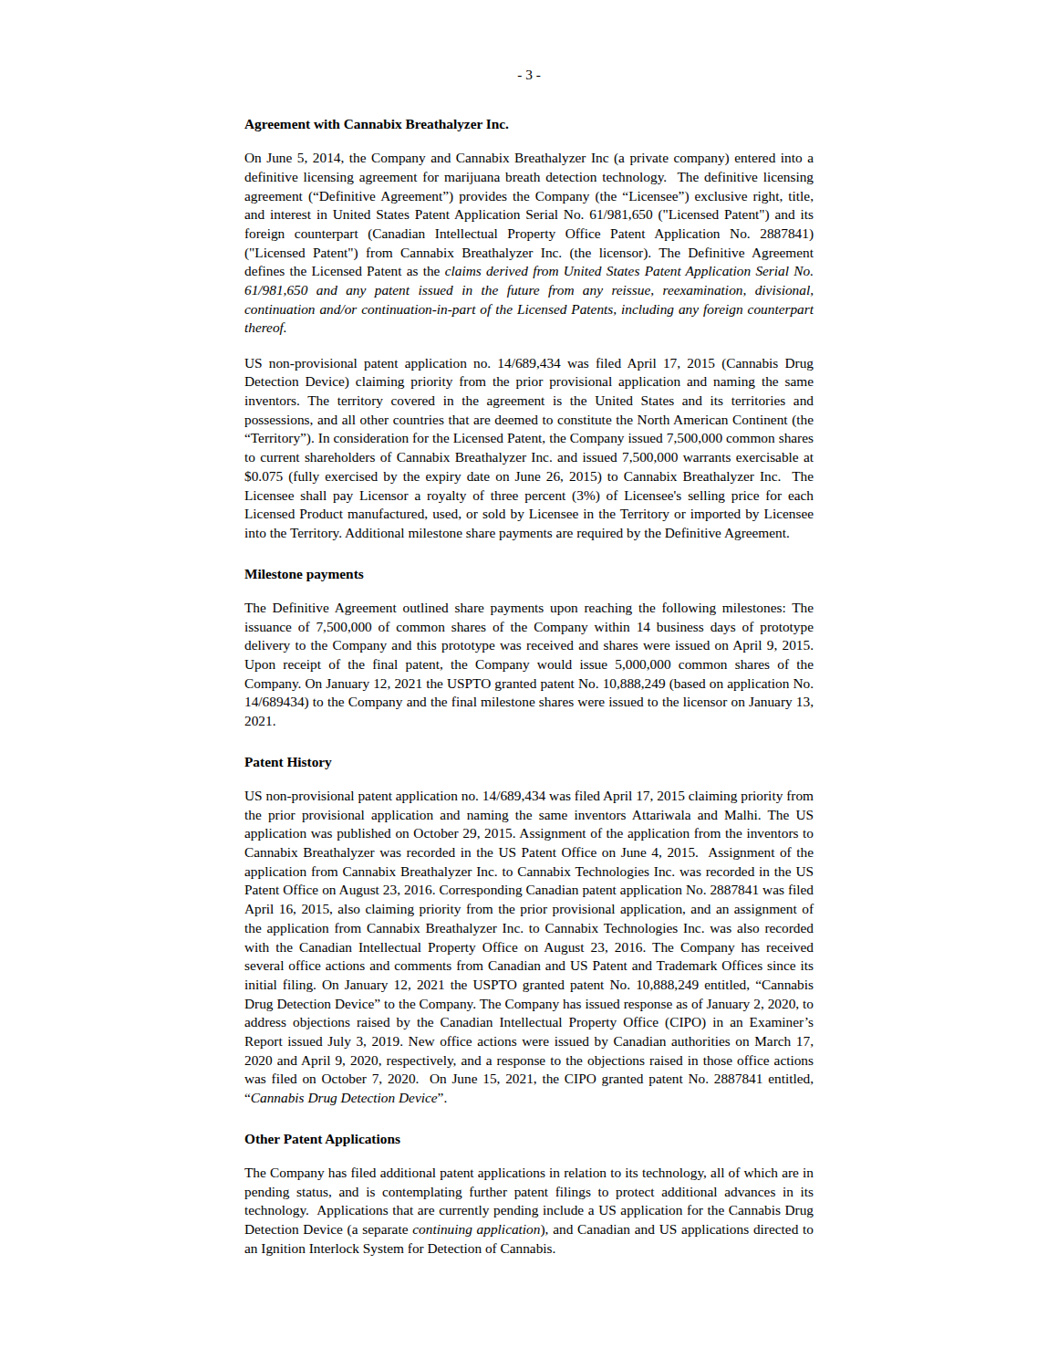- 3 -
Agreement with Cannabix Breathalyzer Inc.
On June 5, 2014, the Company and Cannabix Breathalyzer Inc (a private company) entered into a definitive licensing agreement for marijuana breath detection technology. The definitive licensing agreement (“Definitive Agreement”) provides the Company (the “Licensee”) exclusive right, title, and interest in United States Patent Application Serial No. 61/981,650 ("Licensed Patent") and its foreign counterpart (Canadian Intellectual Property Office Patent Application No. 2887841) ("Licensed Patent") from Cannabix Breathalyzer Inc. (the licensor). The Definitive Agreement defines the Licensed Patent as the claims derived from United States Patent Application Serial No. 61/981,650 and any patent issued in the future from any reissue, reexamination, divisional, continuation and/or continuation-in-part of the Licensed Patents, including any foreign counterpart thereof.
US non-provisional patent application no. 14/689,434 was filed April 17, 2015 (Cannabis Drug Detection Device) claiming priority from the prior provisional application and naming the same inventors. The territory covered in the agreement is the United States and its territories and possessions, and all other countries that are deemed to constitute the North American Continent (the “Territory”). In consideration for the Licensed Patent, the Company issued 7,500,000 common shares to current shareholders of Cannabix Breathalyzer Inc. and issued 7,500,000 warrants exercisable at $0.075 (fully exercised by the expiry date on June 26, 2015) to Cannabix Breathalyzer Inc. The Licensee shall pay Licensor a royalty of three percent (3%) of Licensee's selling price for each Licensed Product manufactured, used, or sold by Licensee in the Territory or imported by Licensee into the Territory. Additional milestone share payments are required by the Definitive Agreement.
Milestone payments
The Definitive Agreement outlined share payments upon reaching the following milestones: The issuance of 7,500,000 of common shares of the Company within 14 business days of prototype delivery to the Company and this prototype was received and shares were issued on April 9, 2015. Upon receipt of the final patent, the Company would issue 5,000,000 common shares of the Company. On January 12, 2021 the USPTO granted patent No. 10,888,249 (based on application No. 14/689434) to the Company and the final milestone shares were issued to the licensor on January 13, 2021.
Patent History
US non-provisional patent application no. 14/689,434 was filed April 17, 2015 claiming priority from the prior provisional application and naming the same inventors Attariwala and Malhi. The US application was published on October 29, 2015. Assignment of the application from the inventors to Cannabix Breathalyzer was recorded in the US Patent Office on June 4, 2015. Assignment of the application from Cannabix Breathalyzer Inc. to Cannabix Technologies Inc. was recorded in the US Patent Office on August 23, 2016. Corresponding Canadian patent application No. 2887841 was filed April 16, 2015, also claiming priority from the prior provisional application, and an assignment of the application from Cannabix Breathalyzer Inc. to Cannabix Technologies Inc. was also recorded with the Canadian Intellectual Property Office on August 23, 2016. The Company has received several office actions and comments from Canadian and US Patent and Trademark Offices since its initial filing. On January 12, 2021 the USPTO granted patent No. 10,888,249 entitled, “Cannabis Drug Detection Device” to the Company. The Company has issued response as of January 2, 2020, to address objections raised by the Canadian Intellectual Property Office (CIPO) in an Examiner’s Report issued July 3, 2019. New office actions were issued by Canadian authorities on March 17, 2020 and April 9, 2020, respectively, and a response to the objections raised in those office actions was filed on October 7, 2020. On June 15, 2021, the CIPO granted patent No. 2887841 entitled, “Cannabis Drug Detection Device”.
Other Patent Applications
The Company has filed additional patent applications in relation to its technology, all of which are in pending status, and is contemplating further patent filings to protect additional advances in its technology. Applications that are currently pending include a US application for the Cannabis Drug Detection Device (a separate continuing application), and Canadian and US applications directed to an Ignition Interlock System for Detection of Cannabis.